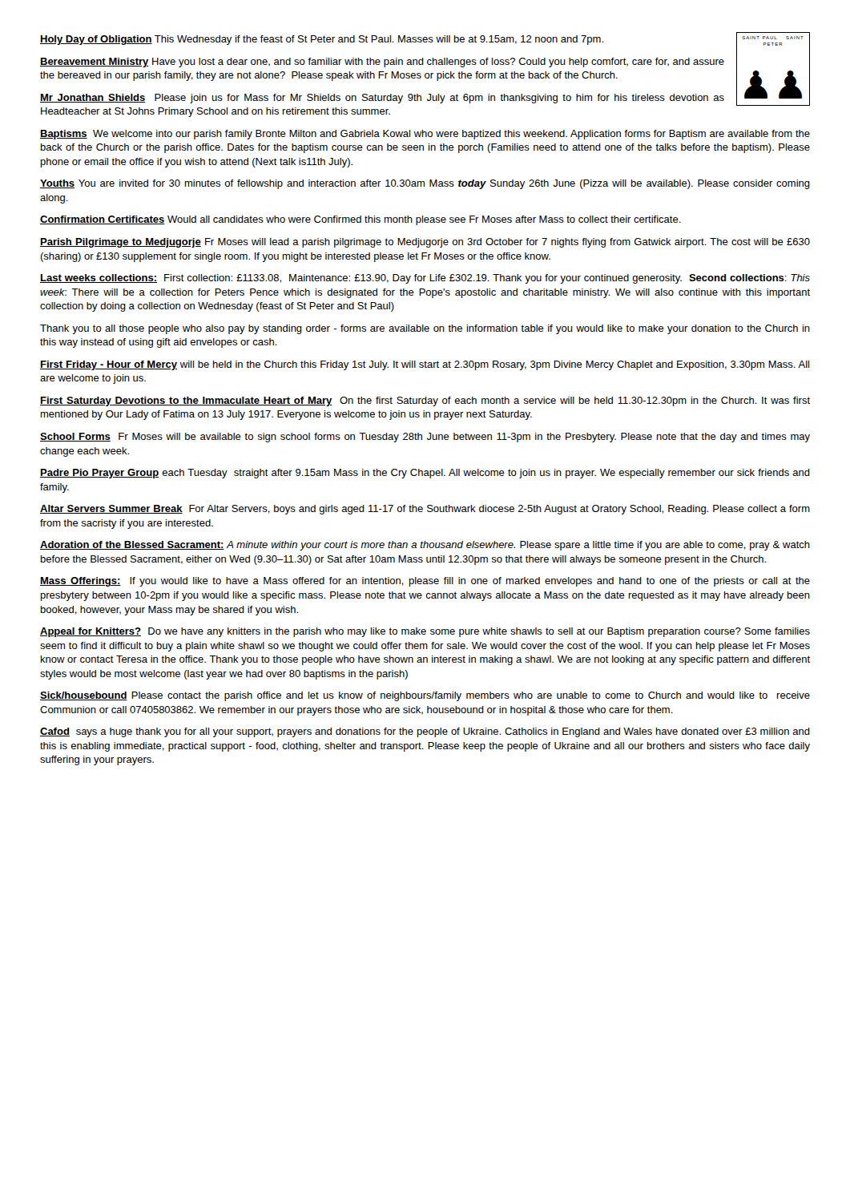SAINT PAUL SAINT PETER ♟♟
Holy Day of Obligation This Wednesday if the feast of St Peter and St Paul. Masses will be at 9.15am, 12 noon and 7pm.
Bereavement Ministry Have you lost a dear one, and so familiar with the pain and challenges of loss? Could you help comfort, care for, and assure the bereaved in our parish family, they are not alone? Please speak with Fr Moses or pick the form at the back of the Church.
Mr Jonathan Shields Please join us for Mass for Mr Shields on Saturday 9th July at 6pm in thanksgiving to him for his tireless devotion as Headteacher at St Johns Primary School and on his retirement this summer.
Baptisms We welcome into our parish family Bronte Milton and Gabriela Kowal who were baptized this weekend. Application forms for Baptism are available from the back of the Church or the parish office. Dates for the baptism course can be seen in the porch (Families need to attend one of the talks before the baptism). Please phone or email the office if you wish to attend (Next talk is11th July).
Youths You are invited for 30 minutes of fellowship and interaction after 10.30am Mass today Sunday 26th June (Pizza will be available). Please consider coming along.
Confirmation Certificates Would all candidates who were Confirmed this month please see Fr Moses after Mass to collect their certificate.
Parish Pilgrimage to Medjugorje Fr Moses will lead a parish pilgrimage to Medjugorje on 3rd October for 7 nights flying from Gatwick airport. The cost will be £630 (sharing) or £130 supplement for single room. If you might be interested please let Fr Moses or the office know.
Last weeks collections: First collection: £1133.08, Maintenance: £13.90, Day for Life £302.19. Thank you for your continued generosity. Second collections: This week: There will be a collection for Peters Pence which is designated for the Pope's apostolic and charitable ministry. We will also continue with this important collection by doing a collection on Wednesday (feast of St Peter and St Paul)
Thank you to all those people who also pay by standing order - forms are available on the information table if you would like to make your donation to the Church in this way instead of using gift aid envelopes or cash.
First Friday - Hour of Mercy will be held in the Church this Friday 1st July. It will start at 2.30pm Rosary, 3pm Divine Mercy Chaplet and Exposition, 3.30pm Mass. All are welcome to join us.
First Saturday Devotions to the Immaculate Heart of Mary On the first Saturday of each month a service will be held 11.30-12.30pm in the Church. It was first mentioned by Our Lady of Fatima on 13 July 1917. Everyone is welcome to join us in prayer next Saturday.
School Forms Fr Moses will be available to sign school forms on Tuesday 28th June between 11-3pm in the Presbytery. Please note that the day and times may change each week.
Padre Pio Prayer Group each Tuesday straight after 9.15am Mass in the Cry Chapel. All welcome to join us in prayer. We especially remember our sick friends and family.
Altar Servers Summer Break For Altar Servers, boys and girls aged 11-17 of the Southwark diocese 2-5th August at Oratory School, Reading. Please collect a form from the sacristy if you are interested.
Adoration of the Blessed Sacrament: A minute within your court is more than a thousand elsewhere. Please spare a little time if you are able to come, pray & watch before the Blessed Sacrament, either on Wed (9.30–11.30) or Sat after 10am Mass until 12.30pm so that there will always be someone present in the Church.
Mass Offerings: If you would like to have a Mass offered for an intention, please fill in one of marked envelopes and hand to one of the priests or call at the presbytery between 10-2pm if you would like a specific mass. Please note that we cannot always allocate a Mass on the date requested as it may have already been booked, however, your Mass may be shared if you wish.
Appeal for Knitters? Do we have any knitters in the parish who may like to make some pure white shawls to sell at our Baptism preparation course? Some families seem to find it difficult to buy a plain white shawl so we thought we could offer them for sale. We would cover the cost of the wool. If you can help please let Fr Moses know or contact Teresa in the office. Thank you to those people who have shown an interest in making a shawl. We are not looking at any specific pattern and different styles would be most welcome (last year we had over 80 baptisms in the parish)
Sick/housebound Please contact the parish office and let us know of neighbours/family members who are unable to come to Church and would like to receive Communion or call 07405803862. We remember in our prayers those who are sick, housebound or in hospital & those who care for them.
Cafod says a huge thank you for all your support, prayers and donations for the people of Ukraine. Catholics in England and Wales have donated over £3 million and this is enabling immediate, practical support - food, clothing, shelter and transport. Please keep the people of Ukraine and all our brothers and sisters who face daily suffering in your prayers.